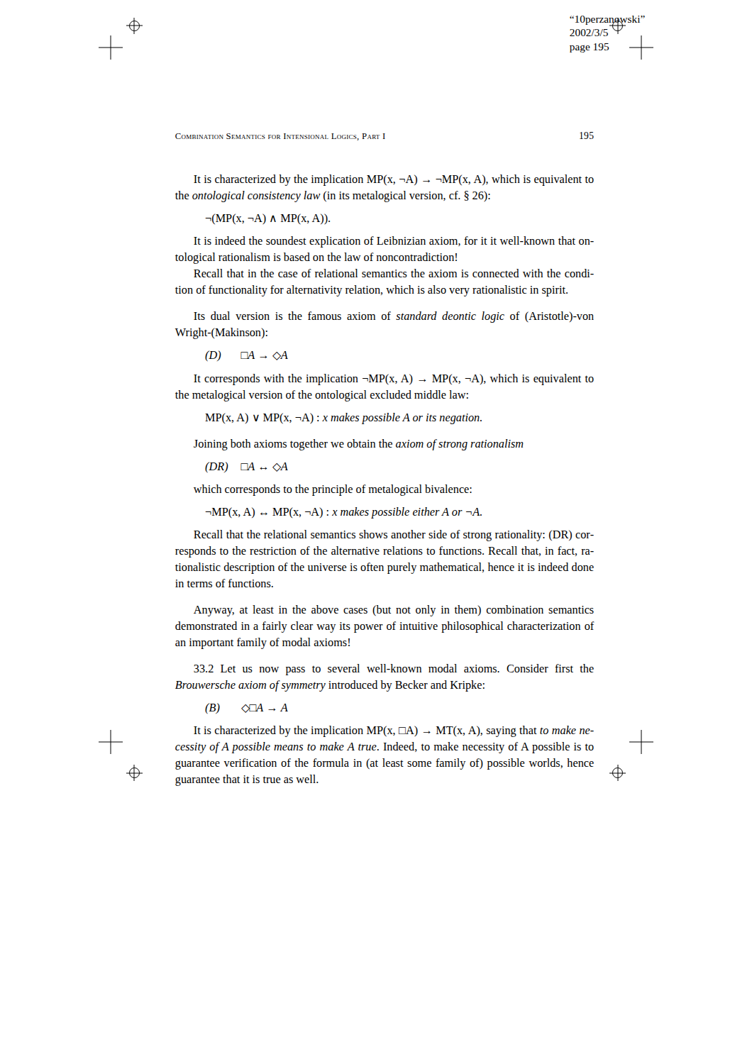“10perzanowski”
2002/3/5
page 195
Combination Semantics for Intensional Logics, Part I 195
It is characterized by the implication MP(x, ¬A) → ¬MP(x, A), which is equivalent to the ontological consistency law (in its metalogical version, cf. § 26):
¬(MP(x, ¬A) ∧ MP(x, A)).
It is indeed the soundest explication of Leibnizian axiom, for it it well-known that ontological rationalism is based on the law of noncontradiction!
Recall that in the case of relational semantics the axiom is connected with the condition of functionality for alternativity relation, which is also very rationalistic in spirit.
Its dual version is the famous axiom of standard deontic logic of (Aristotle)-von Wright-(Makinson):
(D)□A → ◇A
It corresponds with the implication ¬MP(x, A) → MP(x, ¬A), which is equivalent to the metalogical version of the ontological excluded middle law:
MP(x, A) ∨ MP(x, ¬A) : x makes possible A or its negation.
Joining both axioms together we obtain the axiom of strong rationalism
(DR)□A ↔ ◇A
which corresponds to the principle of metalogical bivalence:
¬MP(x, A) ↔ MP(x, ¬A) : x makes possible either A or ¬A.
Recall that the relational semantics shows another side of strong rationality: (DR) corresponds to the restriction of the alternative relations to functions. Recall that, in fact, rationalistic description of the universe is often purely mathematical, hence it is indeed done in terms of functions.
Anyway, at least in the above cases (but not only in them) combination semantics demonstrated in a fairly clear way its power of intuitive philosophical characterization of an important family of modal axioms!
33.2 Let us now pass to several well-known modal axioms. Consider first the Brouwersche axiom of symmetry introduced by Becker and Kripke:
(B)◇□A → A
It is characterized by the implication MP(x, □A) → MT(x, A), saying that to make necessity of A possible means to make A true. Indeed, to make necessity of A possible is to guarantee verification of the formula in (at least some family of) possible worlds, hence guarantee that it is true as well.